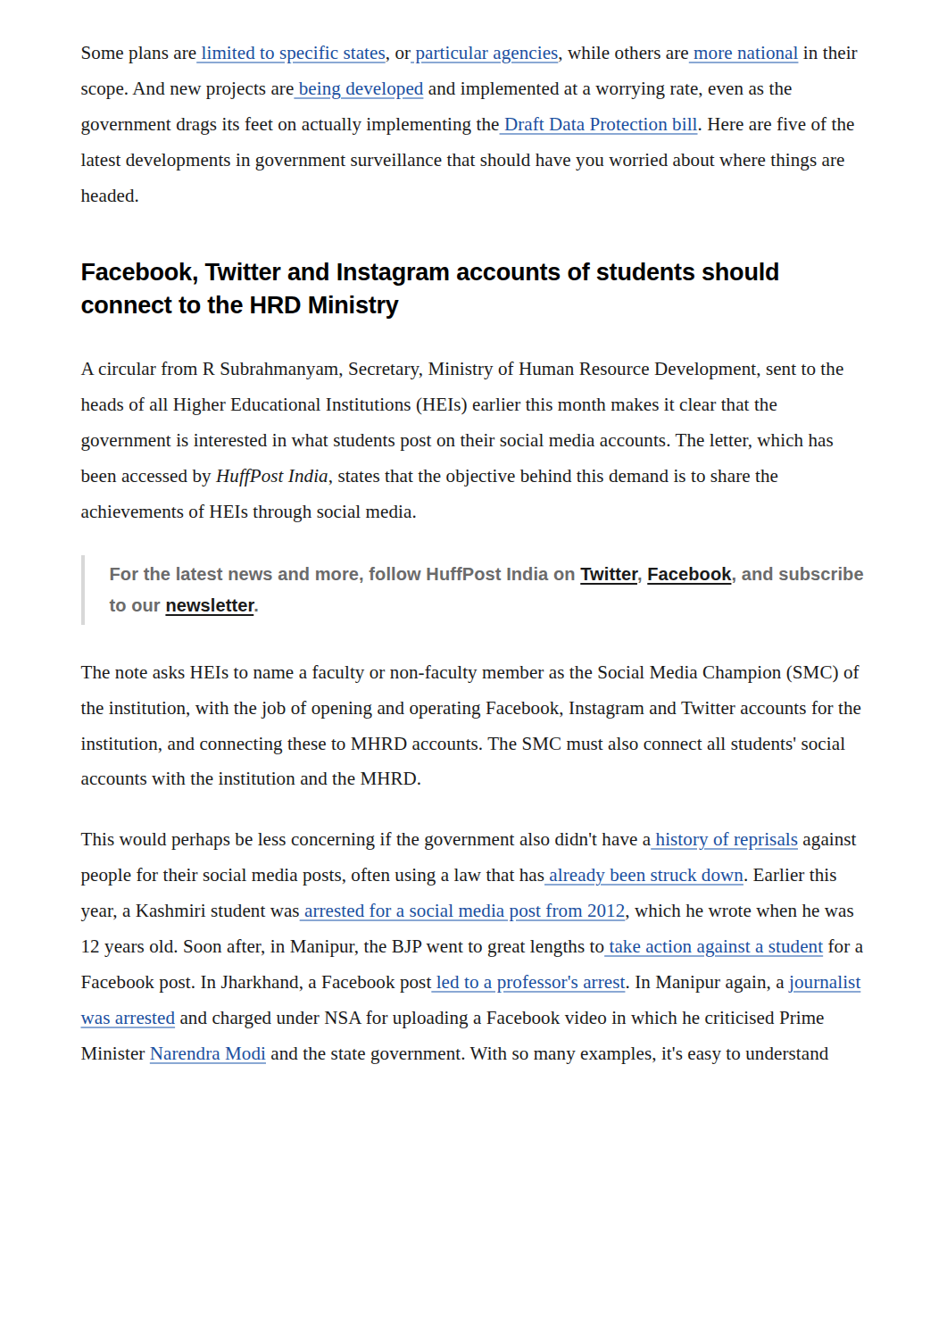Some plans are limited to specific states, or particular agencies, while others are more national in their scope. And new projects are being developed and implemented at a worrying rate, even as the government drags its feet on actually implementing the Draft Data Protection bill. Here are five of the latest developments in government surveillance that should have you worried about where things are headed.
Facebook, Twitter and Instagram accounts of students should connect to the HRD Ministry
A circular from R Subrahmanyam, Secretary, Ministry of Human Resource Development, sent to the heads of all Higher Educational Institutions (HEIs) earlier this month makes it clear that the government is interested in what students post on their social media accounts. The letter, which has been accessed by HuffPost India, states that the objective behind this demand is to share the achievements of HEIs through social media.
For the latest news and more, follow HuffPost India on Twitter, Facebook, and subscribe to our newsletter.
The note asks HEIs to name a faculty or non-faculty member as the Social Media Champion (SMC) of the institution, with the job of opening and operating Facebook, Instagram and Twitter accounts for the institution, and connecting these to MHRD accounts. The SMC must also connect all students' social accounts with the institution and the MHRD.
This would perhaps be less concerning if the government also didn't have a history of reprisals against people for their social media posts, often using a law that has already been struck down. Earlier this year, a Kashmiri student was arrested for a social media post from 2012, which he wrote when he was 12 years old. Soon after, in Manipur, the BJP went to great lengths to take action against a student for a Facebook post. In Jharkhand, a Facebook post led to a professor's arrest. In Manipur again, a journalist was arrested and charged under NSA for uploading a Facebook video in which he criticised Prime Minister Narendra Modi and the state government. With so many examples, it's easy to understand